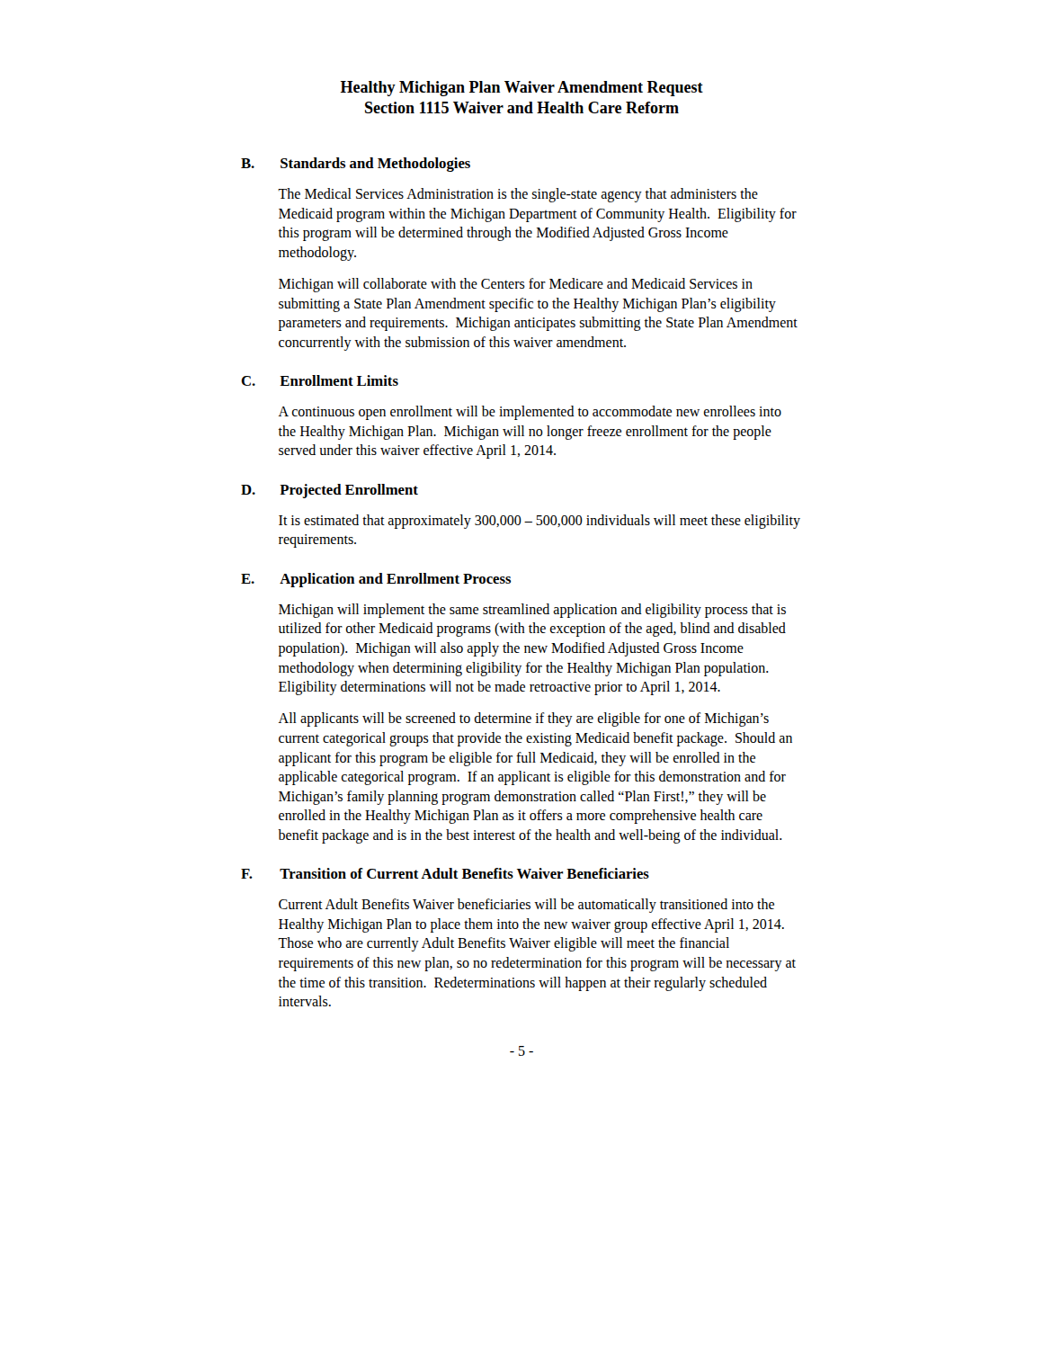Healthy Michigan Plan Waiver Amendment Request Section 1115 Waiver and Health Care Reform
B. Standards and Methodologies
The Medical Services Administration is the single-state agency that administers the Medicaid program within the Michigan Department of Community Health. Eligibility for this program will be determined through the Modified Adjusted Gross Income methodology.
Michigan will collaborate with the Centers for Medicare and Medicaid Services in submitting a State Plan Amendment specific to the Healthy Michigan Plan’s eligibility parameters and requirements. Michigan anticipates submitting the State Plan Amendment concurrently with the submission of this waiver amendment.
C. Enrollment Limits
A continuous open enrollment will be implemented to accommodate new enrollees into the Healthy Michigan Plan. Michigan will no longer freeze enrollment for the people served under this waiver effective April 1, 2014.
D. Projected Enrollment
It is estimated that approximately 300,000 – 500,000 individuals will meet these eligibility requirements.
E. Application and Enrollment Process
Michigan will implement the same streamlined application and eligibility process that is utilized for other Medicaid programs (with the exception of the aged, blind and disabled population). Michigan will also apply the new Modified Adjusted Gross Income methodology when determining eligibility for the Healthy Michigan Plan population. Eligibility determinations will not be made retroactive prior to April 1, 2014.
All applicants will be screened to determine if they are eligible for one of Michigan’s current categorical groups that provide the existing Medicaid benefit package. Should an applicant for this program be eligible for full Medicaid, they will be enrolled in the applicable categorical program. If an applicant is eligible for this demonstration and for Michigan’s family planning program demonstration called “Plan First!,” they will be enrolled in the Healthy Michigan Plan as it offers a more comprehensive health care benefit package and is in the best interest of the health and well-being of the individual.
F. Transition of Current Adult Benefits Waiver Beneficiaries
Current Adult Benefits Waiver beneficiaries will be automatically transitioned into the Healthy Michigan Plan to place them into the new waiver group effective April 1, 2014. Those who are currently Adult Benefits Waiver eligible will meet the financial requirements of this new plan, so no redetermination for this program will be necessary at the time of this transition. Redeterminations will happen at their regularly scheduled intervals.
- 5 -